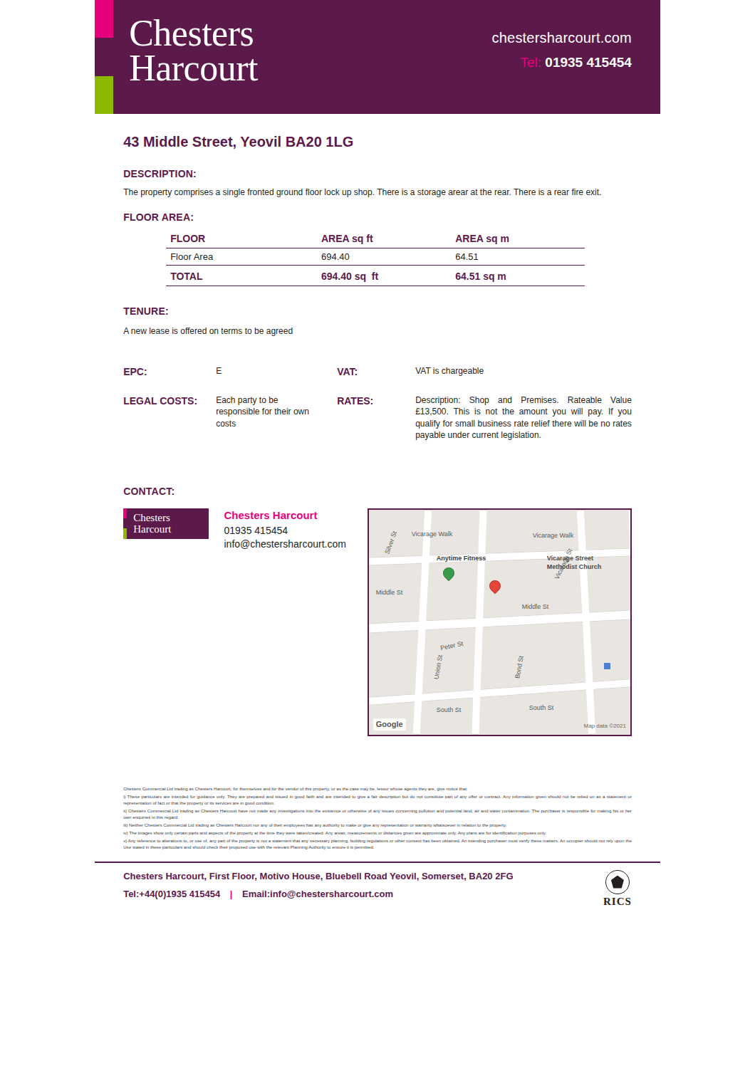ChestersHarcourt
chestersharcourt.com
Tel: 01935 415454
43 Middle Street, Yeovil BA20 1LG
DESCRIPTION:
The property comprises a single fronted ground floor lock up shop. There is a storage arear at the rear. There is a rear fire exit.
FLOOR AREA:
| FLOOR | AREA sq ft | AREA sq m |
| --- | --- | --- |
| Floor Area | 694.40 | 64.51 |
| TOTAL | 694.40 sq ft | 64.51 sq m |
TENURE:
A new lease is offered on terms to be agreed
EPC:
E
VAT:
VAT is chargeable
LEGAL COSTS:
Each party to be responsible for their own costs
RATES:
Description: Shop and Premises. Rateable Value £13,500. This is not the amount you will pay. If you qualify for small business rate relief there will be no rates payable under current legislation.
CONTACT:
Chesters
Harcourt
Chesters Harcourt
01935 415454
info@chestersharcourt.com
Silver St
Vicarage Walk
Vicarage Walk
Vicarage St
Middle St
Middle St
Peter St
Union St
Bond St
South St
South St
Anytime Fitness
Vicarage Street
Methodist Church
Google
Map data ©2021
Chesters Commercial Ltd trading as Chesters Harcourt, for themselves and for the vendor of this property, or as the case may be, lessor whose agents they are, give notice that:
i) These particulars are intended for guidance only. They are prepared and issued in good faith and are intended to give a fair description but do not constitute part of any offer or contract. Any information given should not be relied on as a statement or representation of fact or that the property or its services are in good condition.
ii) Chesters Commercial Ltd trading as Chesters Harcourt have not made any investigations into the existence or otherwise of any issues concerning pollution and potential land, air and water contamination. The purchaser is responsible for making his or her own enquiries in this regard.
iii) Neither Chesters Commercial Ltd trading as Chesters Harcourt nor any of their employees has any authority to make or give any representation or warranty whatsoever in relation to the property.
iv) The images show only certain parts and aspects of the property at the time they were taken/created. Any areas, measurements or distances given are approximate only. Any plans are for identification purposes only.
v) Any reference to alterations to, or use of, any part of the property is not a statement that any necessary planning, building regulations or other consent has been obtained. An intending purchaser must verify these matters. An occupier should not rely upon the Use stated in these particulars and should check their proposed use with the relevant Planning Authority to ensure it is permitted.
Chesters Harcourt, First Floor, Motivo House, Bluebell Road Yeovil, Somerset, BA20 2FG
Tel:+44(0)1935 415454 | Email:info@chestersharcourt.com
RICS